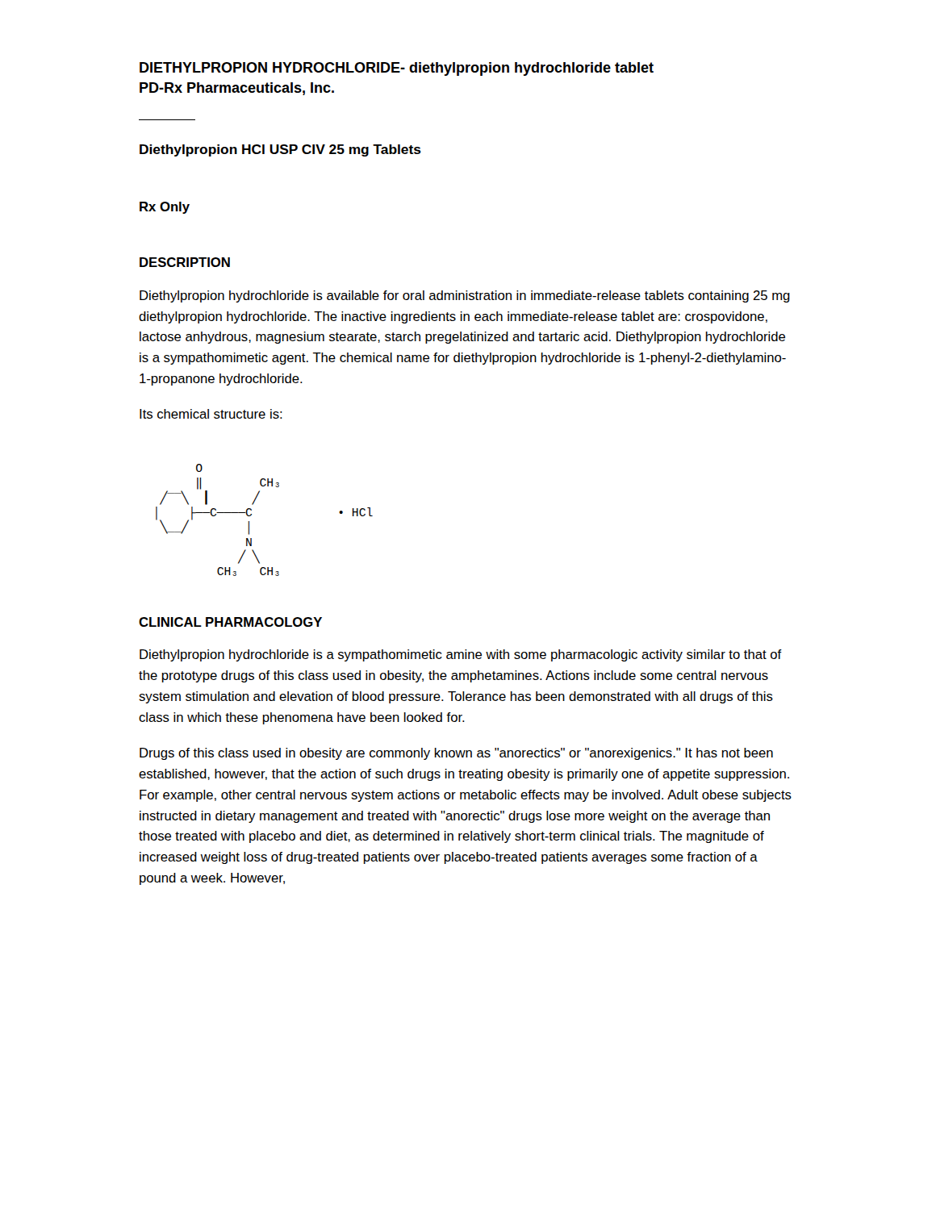DIETHYLPROPION HYDROCHLORIDE- diethylpropion hydrochloride tablet
PD-Rx Pharmaceuticals, Inc.
Diethylpropion HCl USP CIV 25 mg Tablets
Rx Only
DESCRIPTION
Diethylpropion hydrochloride is available for oral administration in immediate-release tablets containing 25 mg diethylpropion hydrochloride. The inactive ingredients in each immediate-release tablet are: crospovidone, lactose anhydrous, magnesium stearate, starch pregelatinized and tartaric acid. Diethylpropion hydrochloride is a sympathomimetic agent. The chemical name for diethylpropion hydrochloride is 1-phenyl-2-diethylamino-1-propanone hydrochloride.
Its chemical structure is:
O ‖ CH₃ ╱‾‾╲ ┃ ╱ │ ├──C────C • HCl ╲__╱ │ N ╱ ╲ CH₃ CH₃
CLINICAL PHARMACOLOGY
Diethylpropion hydrochloride is a sympathomimetic amine with some pharmacologic activity similar to that of the prototype drugs of this class used in obesity, the amphetamines. Actions include some central nervous system stimulation and elevation of blood pressure. Tolerance has been demonstrated with all drugs of this class in which these phenomena have been looked for.
Drugs of this class used in obesity are commonly known as "anorectics" or "anorexigenics." It has not been established, however, that the action of such drugs in treating obesity is primarily one of appetite suppression. For example, other central nervous system actions or metabolic effects may be involved. Adult obese subjects instructed in dietary management and treated with "anorectic" drugs lose more weight on the average than those treated with placebo and diet, as determined in relatively short-term clinical trials. The magnitude of increased weight loss of drug-treated patients over placebo-treated patients averages some fraction of a pound a week. However,